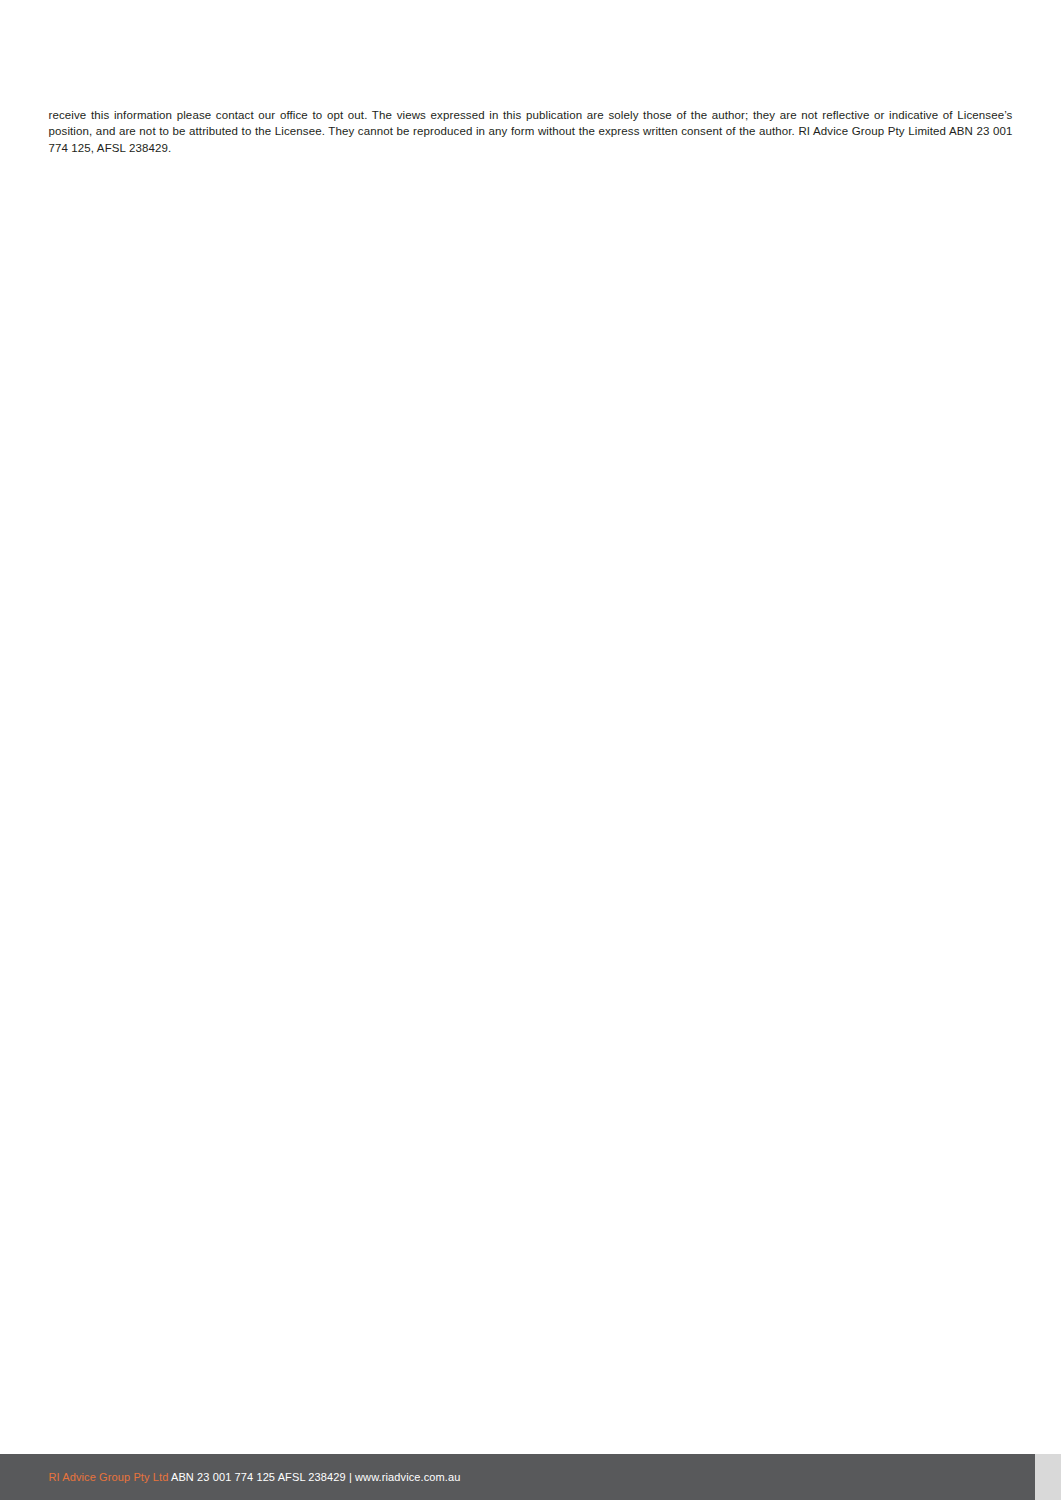receive this information please contact our office to opt out. The views expressed in this publication are solely those of the author; they are not reflective or indicative of Licensee’s position, and are not to be attributed to the Licensee. They cannot be reproduced in any form without the express written consent of the author. RI Advice Group Pty Limited ABN 23 001 774 125, AFSL 238429.
RI Advice Group Pty Ltd ABN 23 001 774 125 AFSL 238429 | www.riadvice.com.au